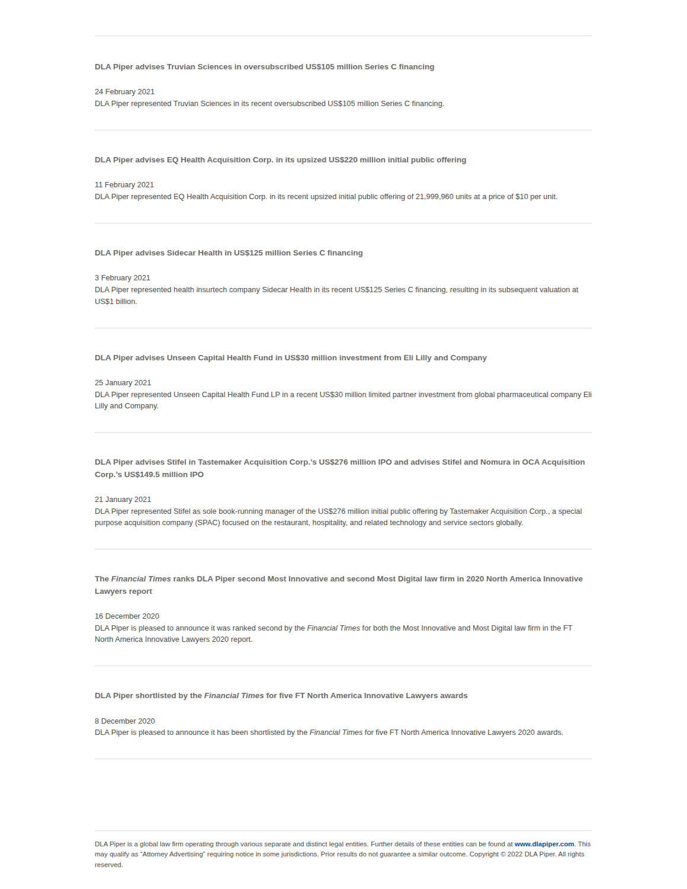DLA Piper advises Truvian Sciences in oversubscribed US$105 million Series C financing
24 February 2021 DLA Piper represented Truvian Sciences in its recent oversubscribed US$105 million Series C financing.
DLA Piper advises EQ Health Acquisition Corp. in its upsized US$220 million initial public offering
11 February 2021 DLA Piper represented EQ Health Acquisition Corp. in its recent upsized initial public offering of 21,999,960 units at a price of $10 per unit.
DLA Piper advises Sidecar Health in US$125 million Series C financing
3 February 2021 DLA Piper represented health insurtech company Sidecar Health in its recent US$125 Series C financing, resulting in its subsequent valuation at US$1 billion.
DLA Piper advises Unseen Capital Health Fund in US$30 million investment from Eli Lilly and Company
25 January 2021 DLA Piper represented Unseen Capital Health Fund LP in a recent US$30 million limited partner investment from global pharmaceutical company Eli Lilly and Company.
DLA Piper advises Stifel in Tastemaker Acquisition Corp.’s US$276 million IPO and advises Stifel and Nomura in OCA Acquisition Corp.’s US$149.5 million IPO
21 January 2021 DLA Piper represented Stifel as sole book-running manager of the US$276 million initial public offering by Tastemaker Acquisition Corp., a special purpose acquisition company (SPAC) focused on the restaurant, hospitality, and related technology and service sectors globally.
The Financial Times ranks DLA Piper second Most Innovative and second Most Digital law firm in 2020 North America Innovative Lawyers report
16 December 2020 DLA Piper is pleased to announce it was ranked second by the Financial Times for both the Most Innovative and Most Digital law firm in the FT North America Innovative Lawyers 2020 report.
DLA Piper shortlisted by the Financial Times for five FT North America Innovative Lawyers awards
8 December 2020 DLA Piper is pleased to announce it has been shortlisted by the Financial Times for five FT North America Innovative Lawyers 2020 awards.
DLA Piper is a global law firm operating through various separate and distinct legal entities. Further details of these entities can be found at www.dlapiper.com. This may qualify as “Attorney Advertising” requiring notice in some jurisdictions. Prior results do not guarantee a similar outcome. Copyright © 2022 DLA Piper. All rights reserved.